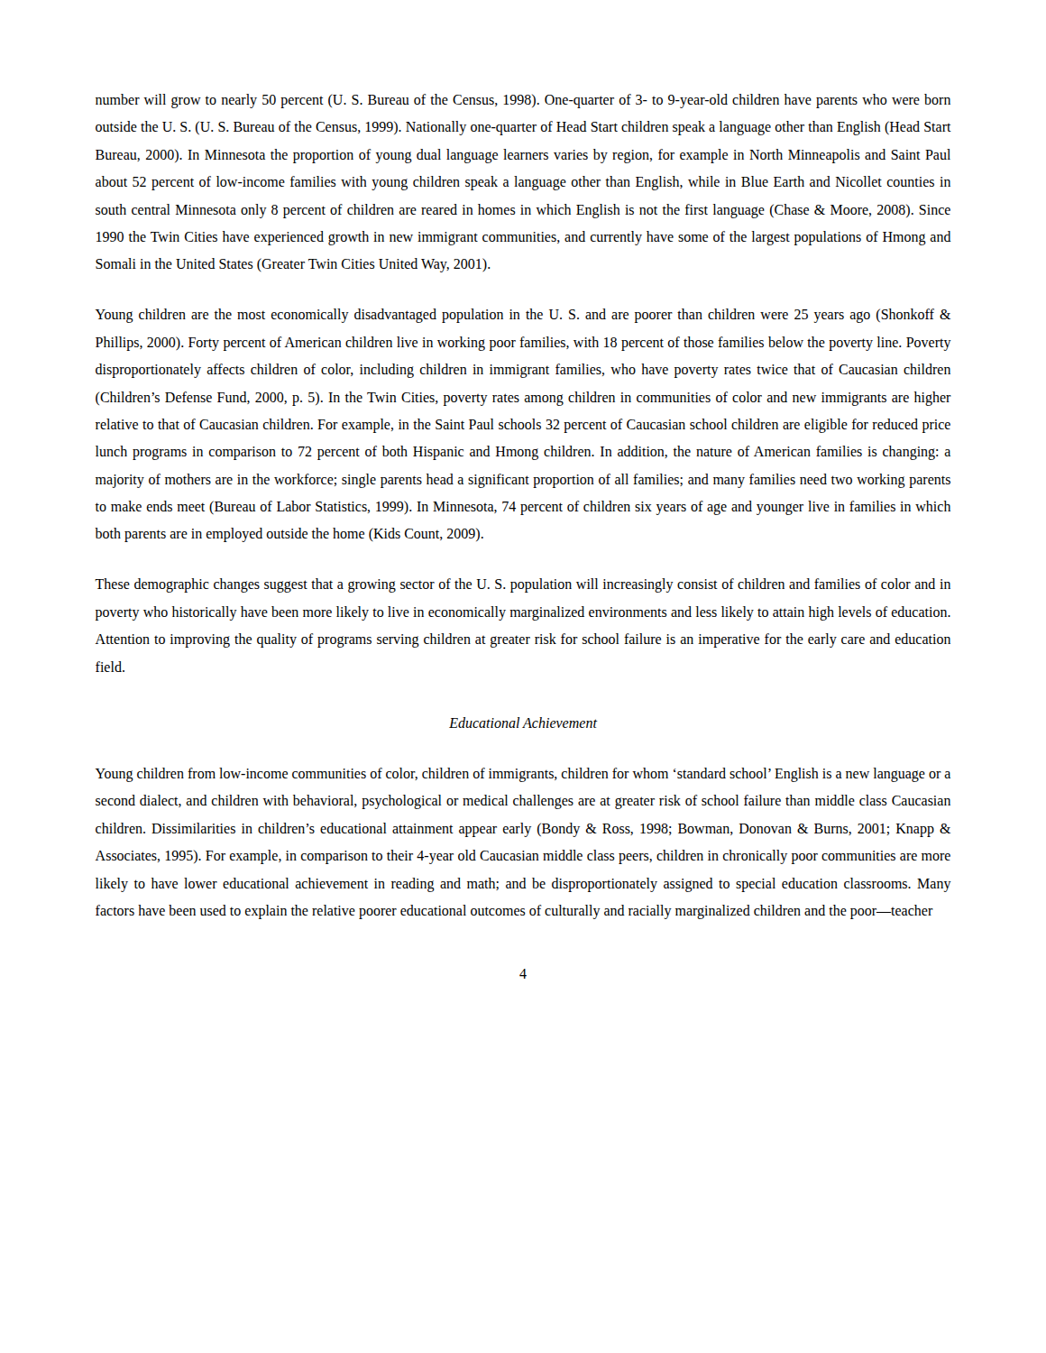number will grow to nearly 50 percent (U. S. Bureau of the Census, 1998). One-quarter of 3- to 9-year-old children have parents who were born outside the U. S. (U. S. Bureau of the Census, 1999). Nationally one-quarter of Head Start children speak a language other than English (Head Start Bureau, 2000). In Minnesota the proportion of young dual language learners varies by region, for example in North Minneapolis and Saint Paul about 52 percent of low-income families with young children speak a language other than English, while in Blue Earth and Nicollet counties in south central Minnesota only 8 percent of children are reared in homes in which English is not the first language (Chase & Moore, 2008). Since 1990 the Twin Cities have experienced growth in new immigrant communities, and currently have some of the largest populations of Hmong and Somali in the United States (Greater Twin Cities United Way, 2001).
Young children are the most economically disadvantaged population in the U. S. and are poorer than children were 25 years ago (Shonkoff & Phillips, 2000). Forty percent of American children live in working poor families, with 18 percent of those families below the poverty line. Poverty disproportionately affects children of color, including children in immigrant families, who have poverty rates twice that of Caucasian children (Children’s Defense Fund, 2000, p. 5). In the Twin Cities, poverty rates among children in communities of color and new immigrants are higher relative to that of Caucasian children. For example, in the Saint Paul schools 32 percent of Caucasian school children are eligible for reduced price lunch programs in comparison to 72 percent of both Hispanic and Hmong children. In addition, the nature of American families is changing: a majority of mothers are in the workforce; single parents head a significant proportion of all families; and many families need two working parents to make ends meet (Bureau of Labor Statistics, 1999). In Minnesota, 74 percent of children six years of age and younger live in families in which both parents are in employed outside the home (Kids Count, 2009).
These demographic changes suggest that a growing sector of the U. S. population will increasingly consist of children and families of color and in poverty who historically have been more likely to live in economically marginalized environments and less likely to attain high levels of education. Attention to improving the quality of programs serving children at greater risk for school failure is an imperative for the early care and education field.
Educational Achievement
Young children from low-income communities of color, children of immigrants, children for whom ‘standard school’ English is a new language or a second dialect, and children with behavioral, psychological or medical challenges are at greater risk of school failure than middle class Caucasian children. Dissimilarities in children’s educational attainment appear early (Bondy & Ross, 1998; Bowman, Donovan & Burns, 2001; Knapp & Associates, 1995). For example, in comparison to their 4-year old Caucasian middle class peers, children in chronically poor communities are more likely to have lower educational achievement in reading and math; and be disproportionately assigned to special education classrooms. Many factors have been used to explain the relative poorer educational outcomes of culturally and racially marginalized children and the poor—teacher
4